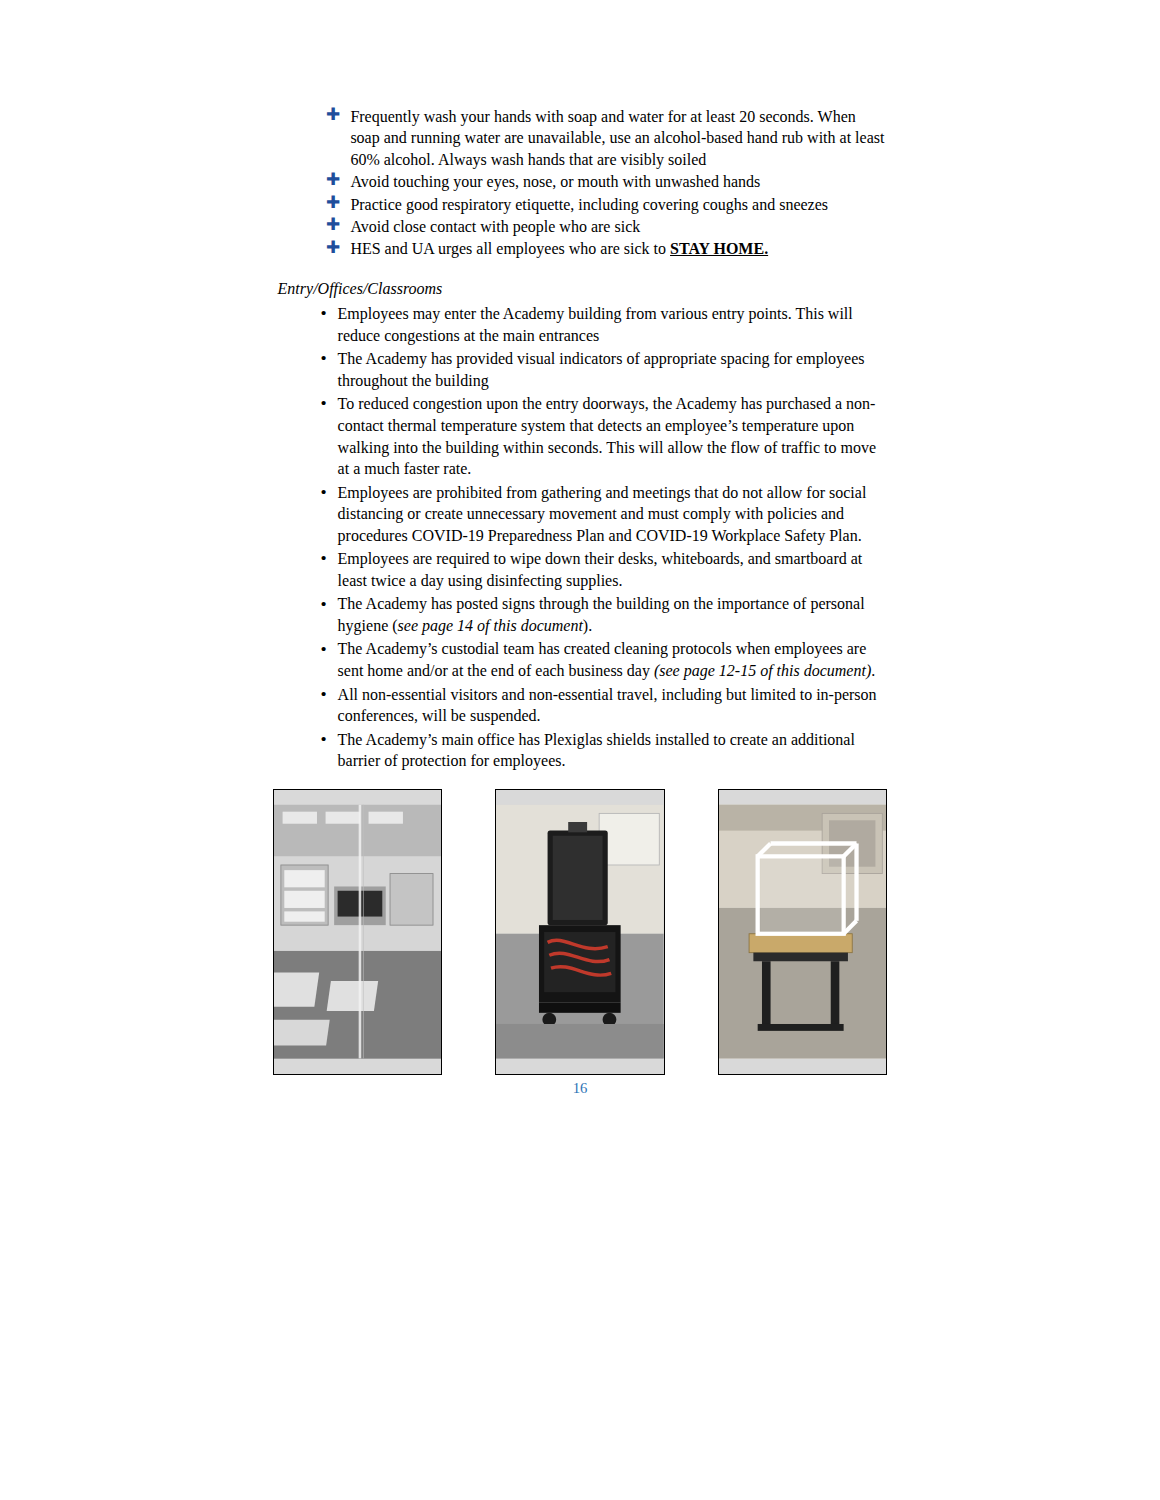Frequently wash your hands with soap and water for at least 20 seconds. When soap and running water are unavailable, use an alcohol-based hand rub with at least 60% alcohol. Always wash hands that are visibly soiled
Avoid touching your eyes, nose, or mouth with unwashed hands
Practice good respiratory etiquette, including covering coughs and sneezes
Avoid close contact with people who are sick
HES and UA urges all employees who are sick to STAY HOME.
Entry/Offices/Classrooms
Employees may enter the Academy building from various entry points. This will reduce congestions at the main entrances
The Academy has provided visual indicators of appropriate spacing for employees throughout the building
To reduced congestion upon the entry doorways, the Academy has purchased a non-contact thermal temperature system that detects an employee’s temperature upon walking into the building within seconds. This will allow the flow of traffic to move at a much faster rate.
Employees are prohibited from gathering and meetings that do not allow for social distancing or create unnecessary movement and must comply with policies and procedures COVID-19 Preparedness Plan and COVID-19 Workplace Safety Plan.
Employees are required to wipe down their desks, whiteboards, and smartboard at least twice a day using disinfecting supplies.
The Academy has posted signs through the building on the importance of personal hygiene (see page 14 of this document).
The Academy’s custodial team has created cleaning protocols when employees are sent home and/or at the end of each business day (see page 12-15 of this document).
All non-essential visitors and non-essential travel, including but limited to in-person conferences, will be suspended.
The Academy’s main office has Plexiglas shields installed to create an additional barrier of protection for employees.
16